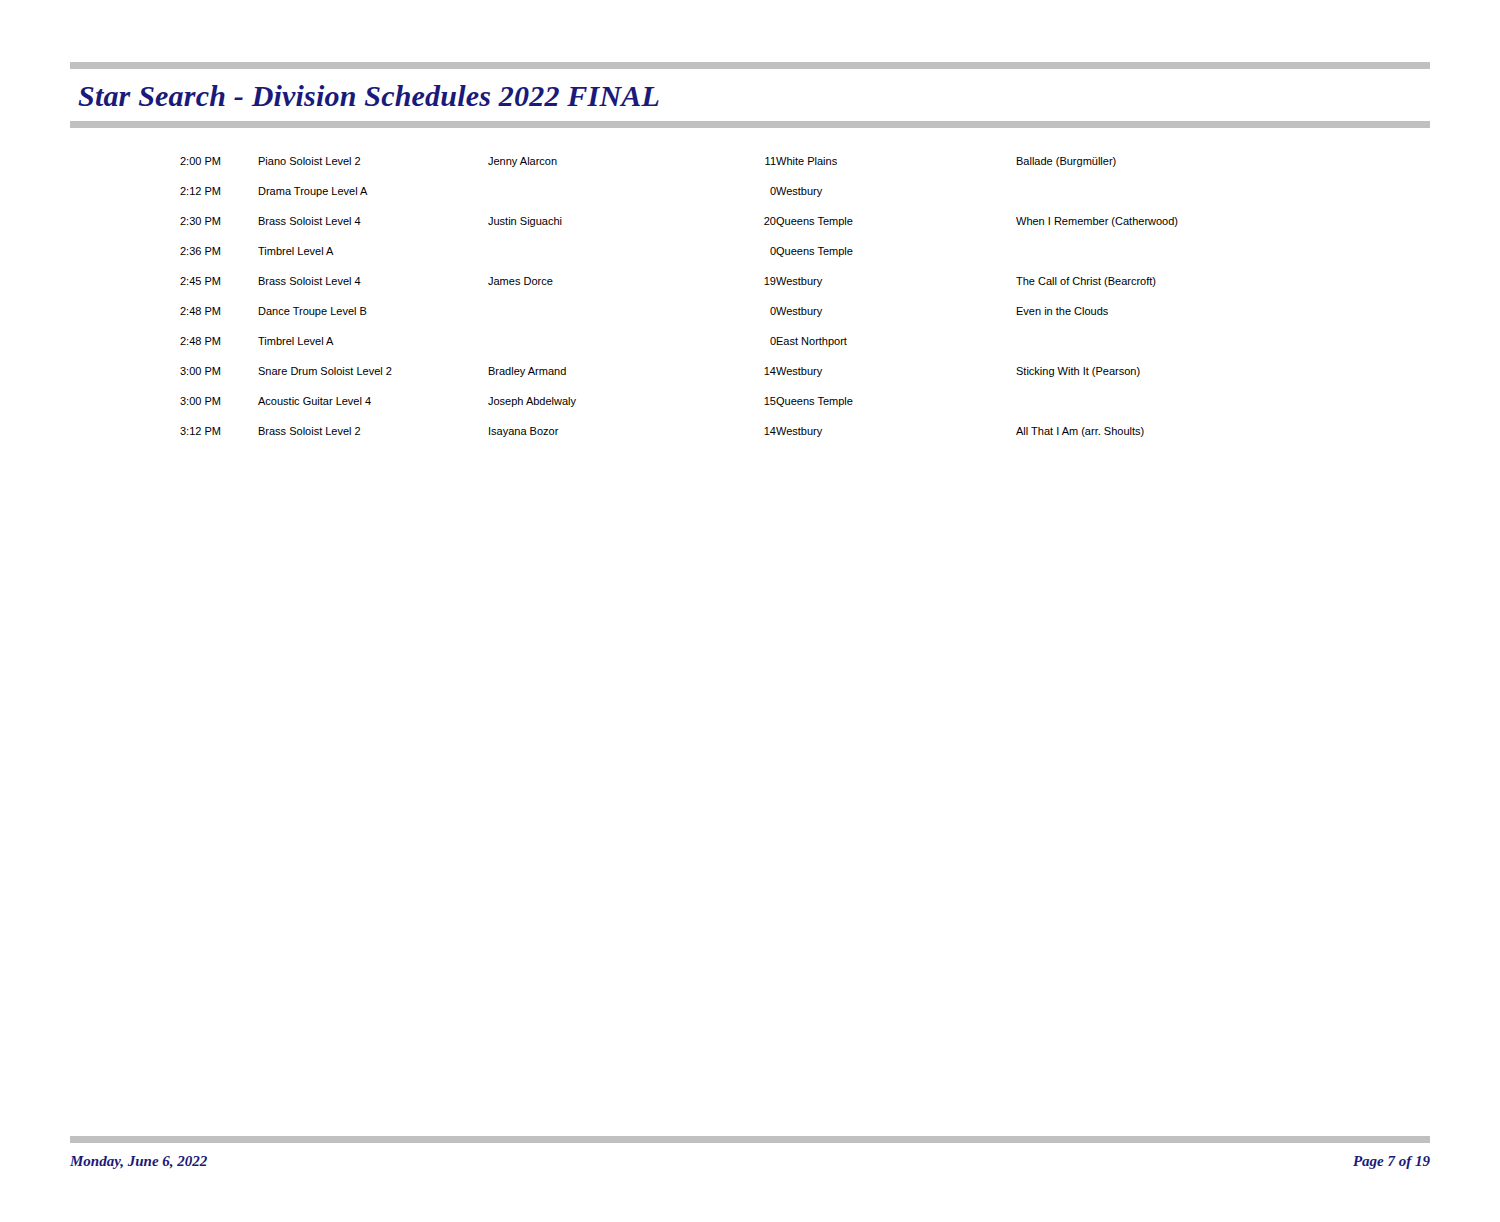Star Search - Division Schedules 2022 FINAL
| 2:00 PM | Piano Soloist Level 2 | Jenny Alarcon | 11 | White Plains | Ballade (Burgmüller) |
| 2:12 PM | Drama Troupe Level A | | 0 | Westbury | |
| 2:30 PM | Brass Soloist Level 4 | Justin Siguachi | 20 | Queens Temple | When I Remember (Catherwood) |
| 2:36 PM | Timbrel Level A | | 0 | Queens Temple | |
| 2:45 PM | Brass Soloist Level 4 | James Dorce | 19 | Westbury | The Call of Christ (Bearcroft) |
| 2:48 PM | Dance Troupe Level B | | 0 | Westbury | Even in the Clouds |
| 2:48 PM | Timbrel Level A | | 0 | East Northport | |
| 3:00 PM | Snare Drum Soloist Level 2 | Bradley Armand | 14 | Westbury | Sticking With It (Pearson) |
| 3:00 PM | Acoustic Guitar Level 4 | Joseph Abdelwaly | 15 | Queens Temple | |
| 3:12 PM | Brass Soloist Level 2 | Isayana Bozor | 14 | Westbury | All That I Am (arr. Shoults) |
Monday, June 6, 2022
Page 7 of 19